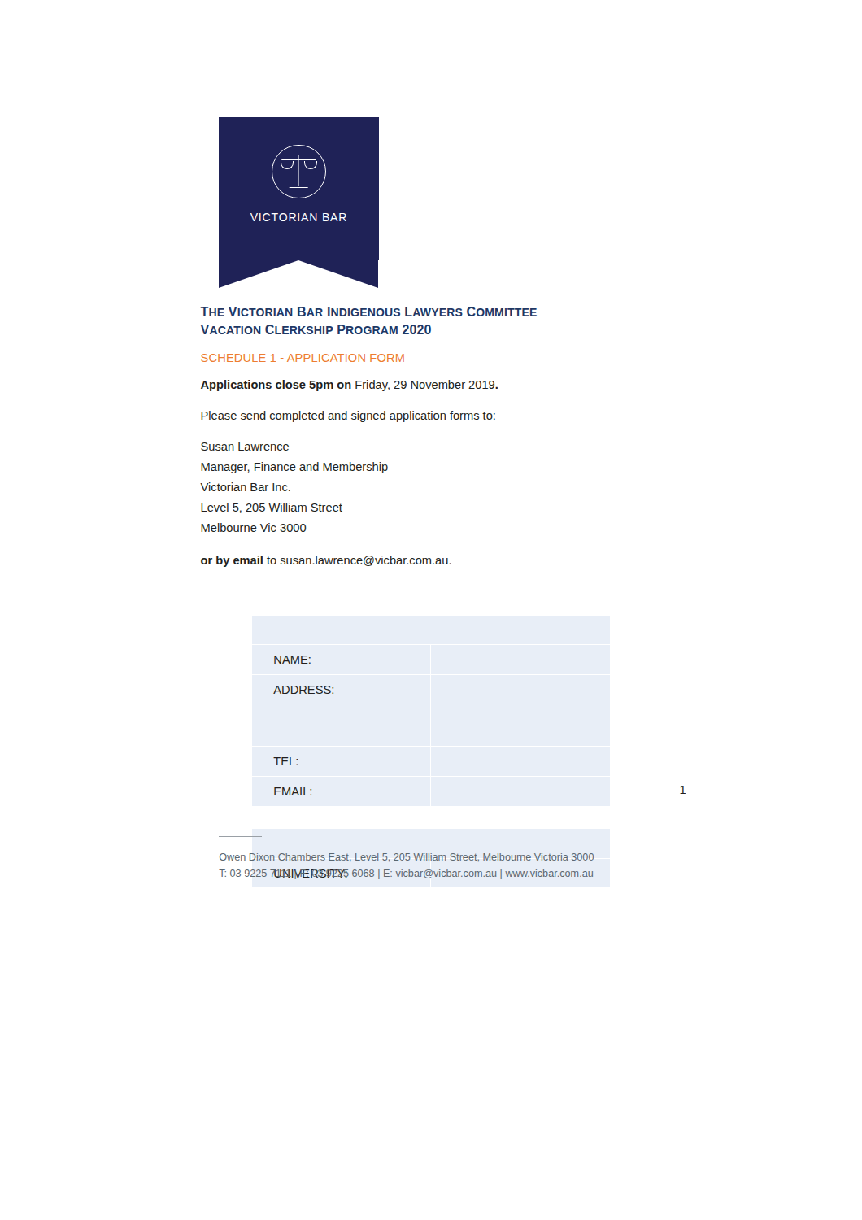VICTORIAN BAR
THE VICTORIAN BAR INDIGENOUS LAWYERS COMMITTEE
VACATION CLERKSHIP PROGRAM 2020
SCHEDULE 1 - APPLICATION FORM
Applications close 5pm on Friday, 29 November 2019.
Please send completed and signed application forms to:
Susan Lawrence
Manager, Finance and Membership
Victorian Bar Inc.
Level 5, 205 William Street
Melbourne Vic 3000
or by email to susan.lawrence@vicbar.com.au.
| PERSONAL DETAILS |
| --- |
| NAME: | |
| ADDRESS: | |
| TEL: | |
| EMAIL: | |
| ACADEMIC DETAILS |
| --- |
| UNIVERSITY: | |
1
Owen Dixon Chambers East, Level 5, 205 William Street, Melbourne Victoria 3000
T: 03 9225 7111 | F: 03 9225 6068 | E: vicbar@vicbar.com.au | www.vicbar.com.au